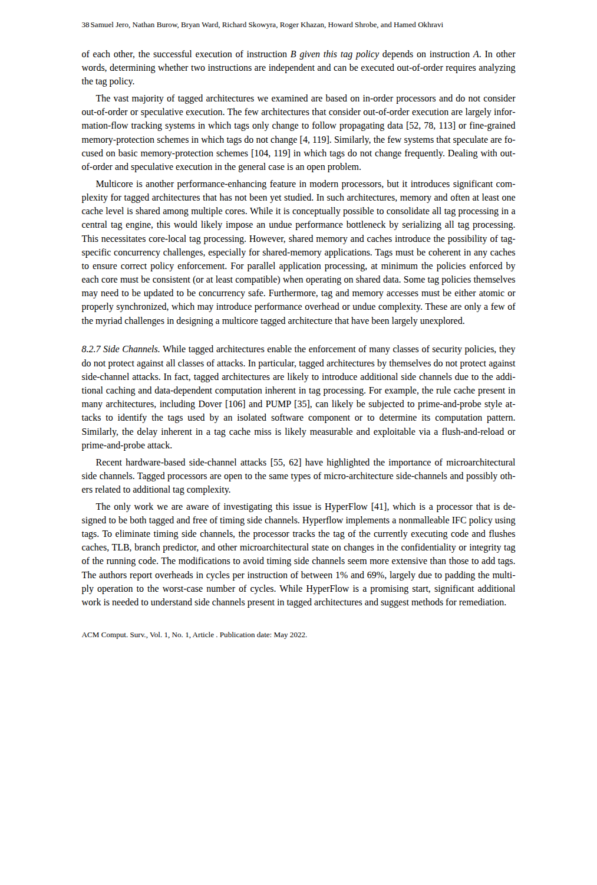38 Samuel Jero, Nathan Burow, Bryan Ward, Richard Skowyra, Roger Khazan, Howard Shrobe, and Hamed Okhravi
of each other, the successful execution of instruction B given this tag policy depends on instruction A. In other words, determining whether two instructions are independent and can be executed out-of-order requires analyzing the tag policy.
The vast majority of tagged architectures we examined are based on in-order processors and do not consider out-of-order or speculative execution. The few architectures that consider out-of-order execution are largely information-flow tracking systems in which tags only change to follow propagating data [52, 78, 113] or fine-grained memory-protection schemes in which tags do not change [4, 119]. Similarly, the few systems that speculate are focused on basic memory-protection schemes [104, 119] in which tags do not change frequently. Dealing with out-of-order and speculative execution in the general case is an open problem.
Multicore is another performance-enhancing feature in modern processors, but it introduces significant complexity for tagged architectures that has not been yet studied. In such architectures, memory and often at least one cache level is shared among multiple cores. While it is conceptually possible to consolidate all tag processing in a central tag engine, this would likely impose an undue performance bottleneck by serializing all tag processing. This necessitates core-local tag processing. However, shared memory and caches introduce the possibility of tag-specific concurrency challenges, especially for shared-memory applications. Tags must be coherent in any caches to ensure correct policy enforcement. For parallel application processing, at minimum the policies enforced by each core must be consistent (or at least compatible) when operating on shared data. Some tag policies themselves may need to be updated to be concurrency safe. Furthermore, tag and memory accesses must be either atomic or properly synchronized, which may introduce performance overhead or undue complexity. These are only a few of the myriad challenges in designing a multicore tagged architecture that have been largely unexplored.
8.2.7 Side Channels.
While tagged architectures enable the enforcement of many classes of security policies, they do not protect against all classes of attacks. In particular, tagged architectures by themselves do not protect against side-channel attacks. In fact, tagged architectures are likely to introduce additional side channels due to the additional caching and data-dependent computation inherent in tag processing. For example, the rule cache present in many architectures, including Dover [106] and PUMP [35], can likely be subjected to prime-and-probe style attacks to identify the tags used by an isolated software component or to determine its computation pattern. Similarly, the delay inherent in a tag cache miss is likely measurable and exploitable via a flush-and-reload or prime-and-probe attack.
Recent hardware-based side-channel attacks [55, 62] have highlighted the importance of microarchitectural side channels. Tagged processors are open to the same types of micro-architecture side-channels and possibly others related to additional tag complexity.
The only work we are aware of investigating this issue is HyperFlow [41], which is a processor that is designed to be both tagged and free of timing side channels. Hyperflow implements a nonmalleable IFC policy using tags. To eliminate timing side channels, the processor tracks the tag of the currently executing code and flushes caches, TLB, branch predictor, and other microarchitectural state on changes in the confidentiality or integrity tag of the running code. The modifications to avoid timing side channels seem more extensive than those to add tags. The authors report overheads in cycles per instruction of between 1% and 69%, largely due to padding the multiply operation to the worst-case number of cycles. While HyperFlow is a promising start, significant additional work is needed to understand side channels present in tagged architectures and suggest methods for remediation.
ACM Comput. Surv., Vol. 1, No. 1, Article . Publication date: May 2022.